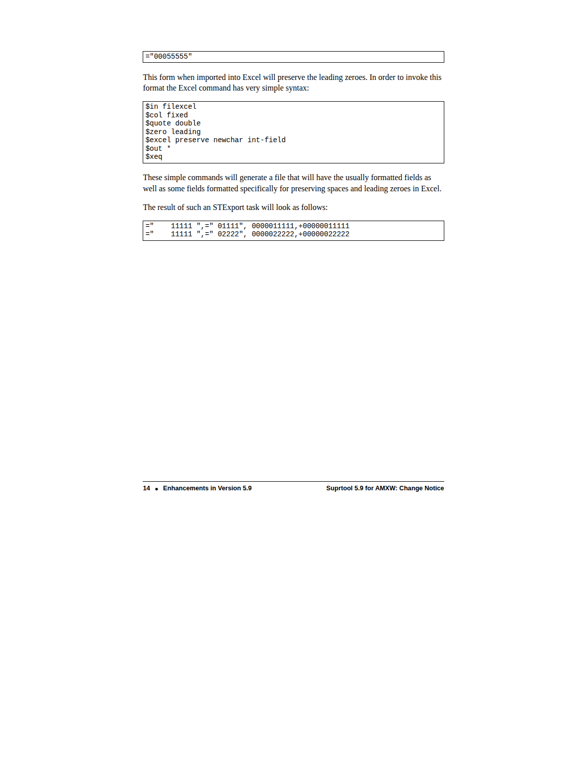="00055555"
This form when imported into Excel will preserve the leading zeroes. In order to invoke this format the Excel command has very simple syntax:
$in filexcel
$col fixed
$quote double
$zero leading
$excel preserve newchar int-field
$out *
$xeq
These simple commands will generate a file that will have the usually formatted fields as well as some fields formatted specifically for preserving spaces and leading zeroes in Excel.
The result of such an STExport task will look as follows:
="    11111 ",=" 01111", 0000011111,+00000011111
="    11111 ",=" 02222", 0000022222,+00000022222
14 ● Enhancements in Version 5.9
Suprtool 5.9 for AMXW: Change Notice